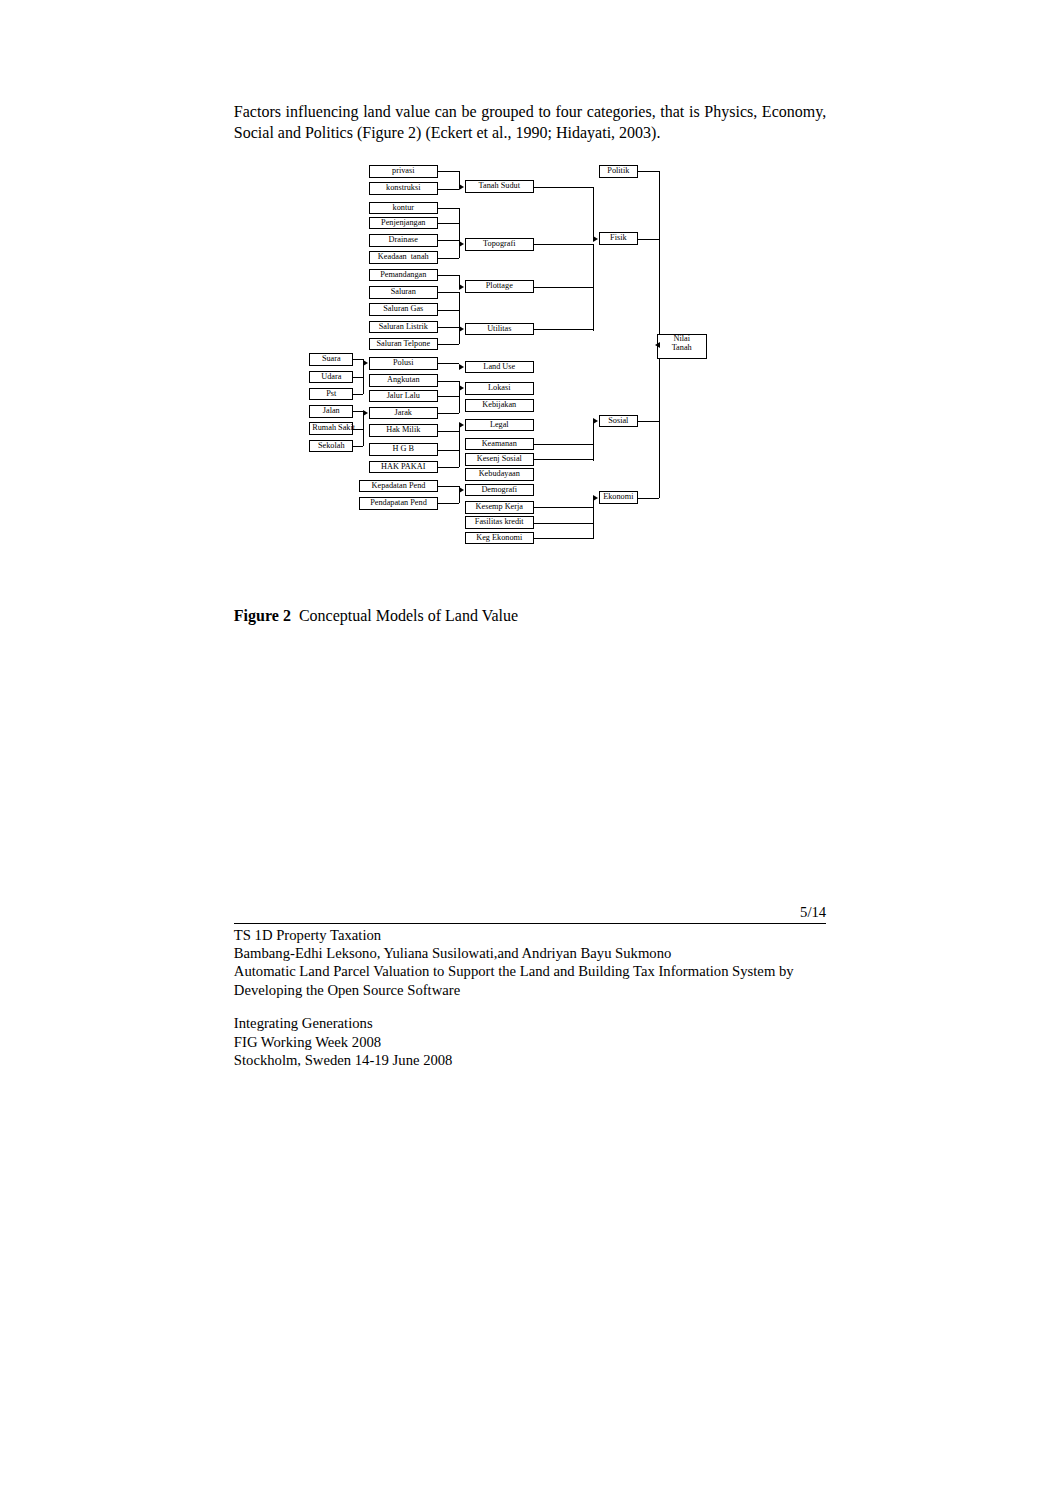Factors influencing land value can be grouped to four categories, that is Physics, Economy, Social and Politics (Figure 2) (Eckert et al., 1990; Hidayati, 2003).
Nilai
Tanah
Politik
Fisik
Sosial
Ekonomi
Tanah Sudut
Topografi
Plottage
Utilitas
Land Use
Lokasi
Kebijakan
Legal
Keamanan
Kesenj Sosial
Kebudayaan
Demografi
Kesemp Kerja
Fasilitas kredit
Keg Ekonomi
privasi
konstruksi
kontur
Penjenjangan
Drainase
Keadaan tanah
Pemandangan
Saluran
Saluran Gas
Saluran Listrik
Saluran Telpone
Polusi
Angkutan
Jalur Lalu
Jarak
Hak Milik
H G B
HAK PAKAI
Kepadatan Pend
Pendapatan Pend
Suara
Udara
Pst
Jalan
Rumah Sakit
Sekolah
Figure 2 Conceptual Models of Land Value
5/14
TS 1D Property Taxation
Bambang-Edhi Leksono, Yuliana Susilowati,and Andriyan Bayu Sukmono
Automatic Land Parcel Valuation to Support the Land and Building Tax Information System by Developing the Open Source Software
Integrating Generations
FIG Working Week 2008
Stockholm, Sweden 14-19 June 2008